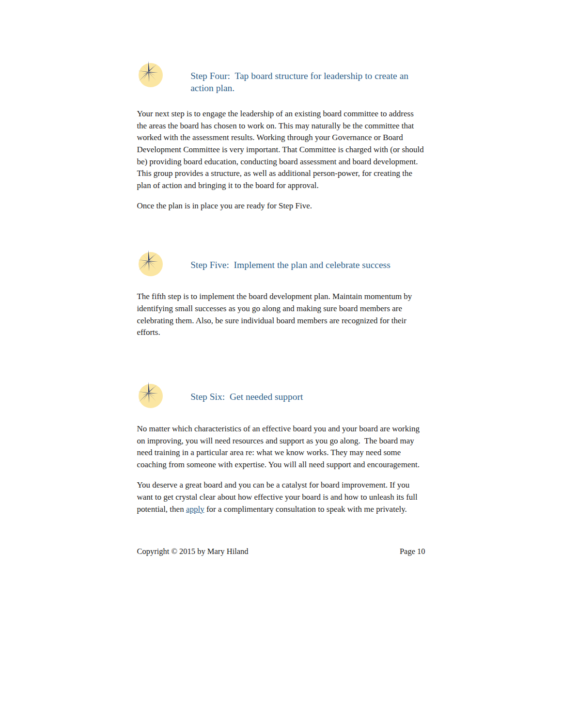Step Four: Tap board structure for leadership to create an action plan.
Your next step is to engage the leadership of an existing board committee to address the areas the board has chosen to work on. This may naturally be the committee that worked with the assessment results. Working through your Governance or Board Development Committee is very important. That Committee is charged with (or should be) providing board education, conducting board assessment and board development. This group provides a structure, as well as additional person-power, for creating the plan of action and bringing it to the board for approval.
Once the plan is in place you are ready for Step Five.
Step Five: Implement the plan and celebrate success
The fifth step is to implement the board development plan. Maintain momentum by identifying small successes as you go along and making sure board members are celebrating them. Also, be sure individual board members are recognized for their efforts.
Step Six: Get needed support
No matter which characteristics of an effective board you and your board are working on improving, you will need resources and support as you go along. The board may need training in a particular area re: what we know works. They may need some coaching from someone with expertise. You will all need support and encouragement.
You deserve a great board and you can be a catalyst for board improvement. If you want to get crystal clear about how effective your board is and how to unleash its full potential, then apply for a complimentary consultation to speak with me privately.
Copyright © 2015 by Mary Hiland Page 10